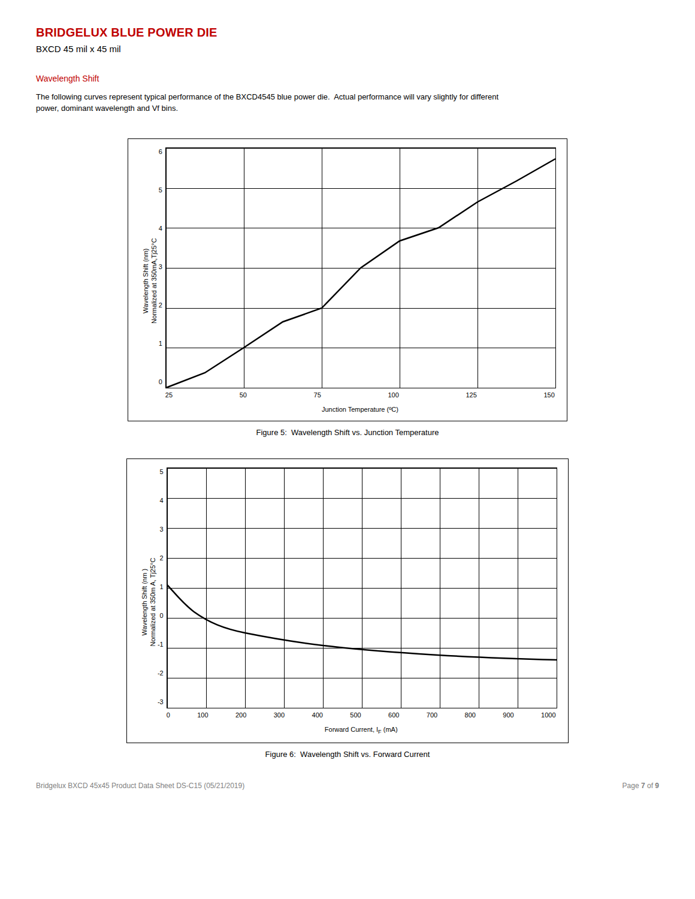BRIDGELUX BLUE POWER DIE
BXCD 45 mil x 45 mil
Wavelength Shift
The following curves represent typical performance of the BXCD4545 blue power die. Actual performance will vary slightly for different power, dominant wavelength and Vf bins.
Wavelength Shift (nm)
Normalized at 350mA,Tj25°C
6543210
255075100125150
Junction Temperature (ºC)
Figure 5: Wavelength Shift vs. Junction Temperature
Wavelength Shift (nm )
Normalized at 350m A, Tj25°C
543210-1-2-3
01002003004005006007008009001000
Forward Current, IF (mA)
Figure 6: Wavelength Shift vs. Forward Current
Bridgelux BXCD 45x45 Product Data Sheet DS-C15 (05/21/2019) Page 7 of 9